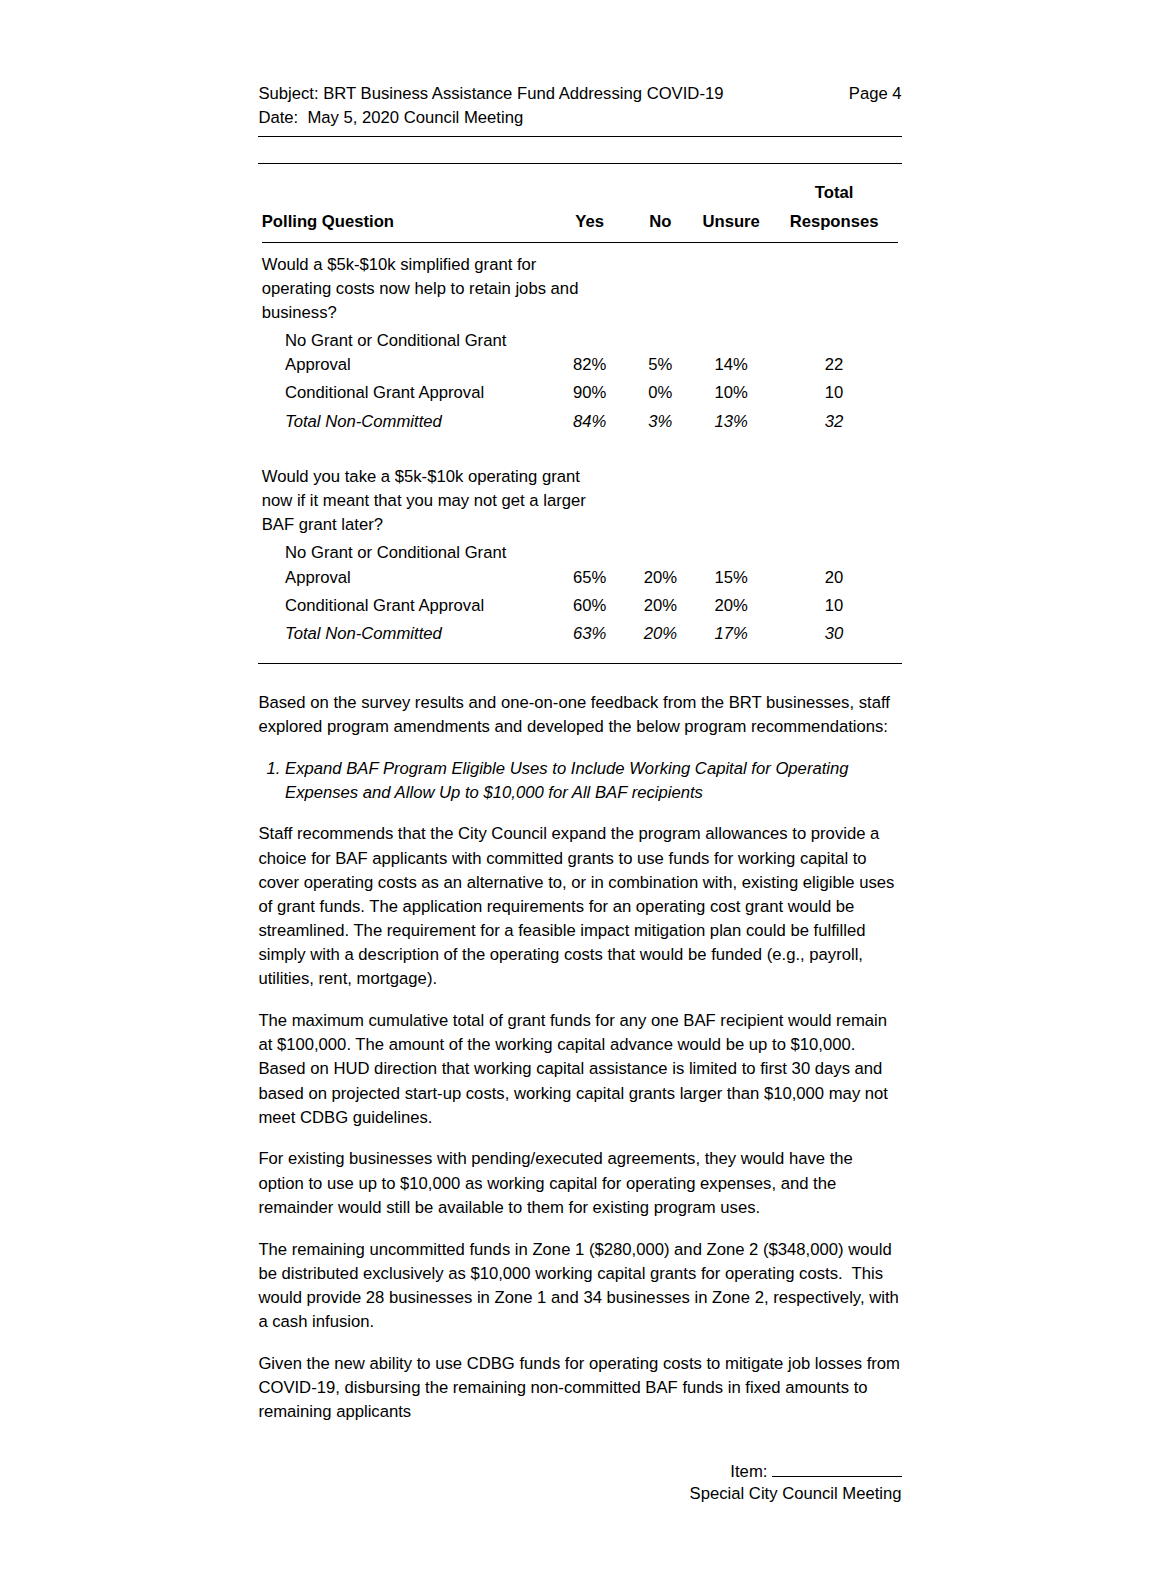Subject: BRT Business Assistance Fund Addressing COVID-19
Date: May 5, 2020 Council Meeting
Page 4
| | | | | Total |
| --- | --- | --- | --- | --- |
| Polling Question | Yes | No | Unsure | Responses |
| Would a $5k-$10k simplified grant for operating costs now help to retain jobs and business? |
| No Grant or Conditional Grant Approval | 82% | 5% | 14% | 22 |
| Conditional Grant Approval | 90% | 0% | 10% | 10 |
| Total Non-Committed | 84% | 3% | 13% | 32 |
| Would you take a $5k-$10k operating grant now if it meant that you may not get a larger BAF grant later? |
| No Grant or Conditional Grant Approval | 65% | 20% | 15% | 20 |
| Conditional Grant Approval | 60% | 20% | 20% | 10 |
| Total Non-Committed | 63% | 20% | 17% | 30 |
Based on the survey results and one-on-one feedback from the BRT businesses, staff explored program amendments and developed the below program recommendations:
Expand BAF Program Eligible Uses to Include Working Capital for Operating Expenses and Allow Up to $10,000 for All BAF recipients
Staff recommends that the City Council expand the program allowances to provide a choice for BAF applicants with committed grants to use funds for working capital to cover operating costs as an alternative to, or in combination with, existing eligible uses of grant funds. The application requirements for an operating cost grant would be streamlined. The requirement for a feasible impact mitigation plan could be fulfilled simply with a description of the operating costs that would be funded (e.g., payroll, utilities, rent, mortgage).
The maximum cumulative total of grant funds for any one BAF recipient would remain at $100,000. The amount of the working capital advance would be up to $10,000. Based on HUD direction that working capital assistance is limited to first 30 days and based on projected start-up costs, working capital grants larger than $10,000 may not meet CDBG guidelines.
For existing businesses with pending/executed agreements, they would have the option to use up to $10,000 as working capital for operating expenses, and the remainder would still be available to them for existing program uses.
The remaining uncommitted funds in Zone 1 ($280,000) and Zone 2 ($348,000) would be distributed exclusively as $10,000 working capital grants for operating costs. This would provide 28 businesses in Zone 1 and 34 businesses in Zone 2, respectively, with a cash infusion.
Given the new ability to use CDBG funds for operating costs to mitigate job losses from COVID-19, disbursing the remaining non-committed BAF funds in fixed amounts to remaining applicants
Item:
Special City Council Meeting